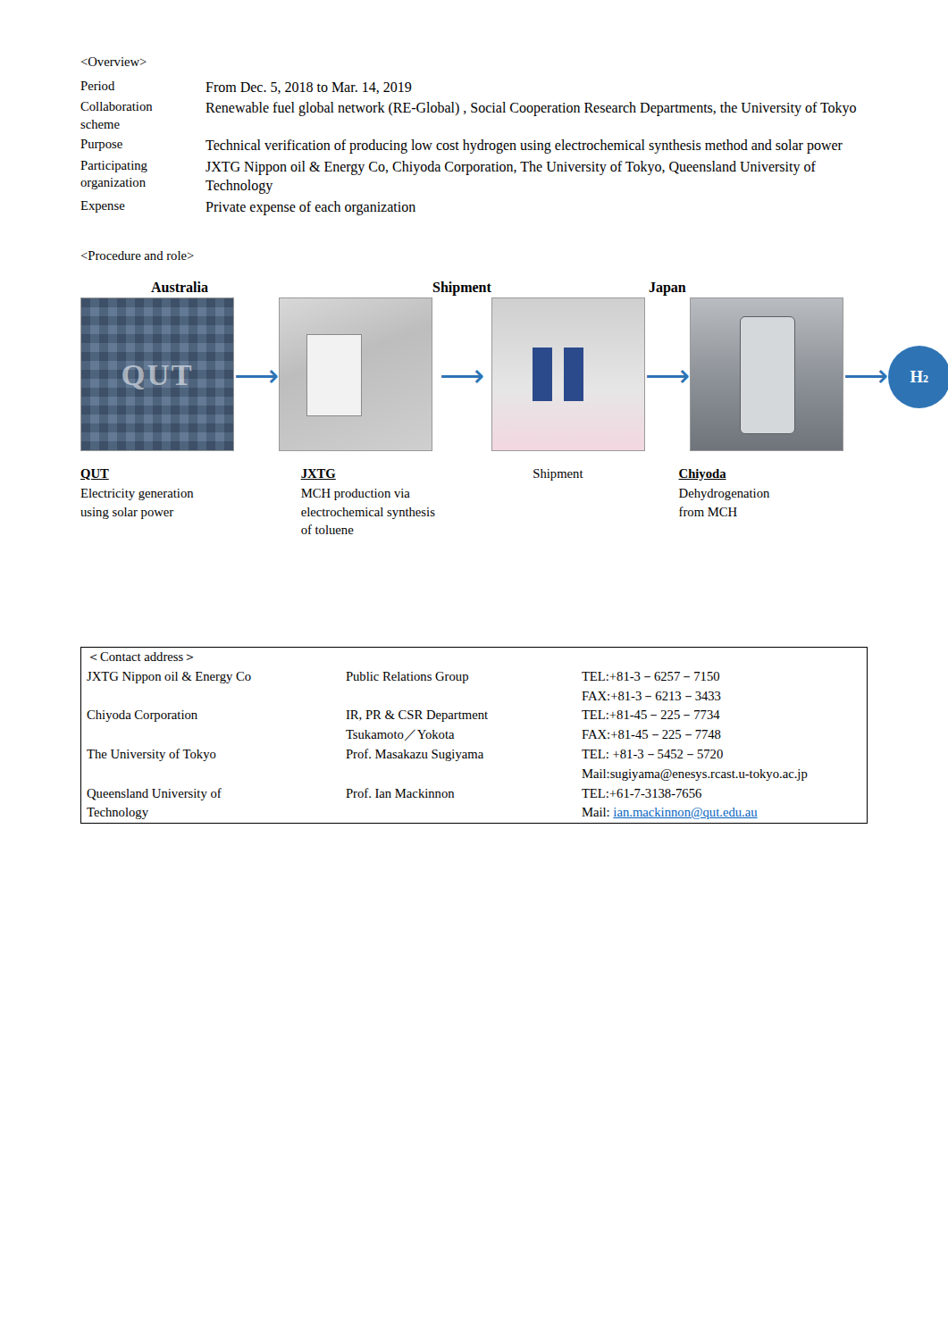<Overview>
| Period | From Dec. 5, 2018 to Mar. 14, 2019 |
| Collaboration scheme | Renewable fuel global network (RE-Global) , Social Cooperation Research Departments, the University of Tokyo |
| Purpose | Technical verification of producing low cost hydrogen using electrochemical synthesis method and solar power |
| Participating organization | JXTG Nippon oil & Energy Co, Chiyoda Corporation, The University of Tokyo, Queensland University of Technology |
| Expense | Private expense of each organization |
<Procedure and role>
| Australia | | Shipment | | Japan | | |
| QUT | ⟶ | | ⟶ | | ⟶ | | ⟶ | H 2 |
| QUT Electricity generation using solar power | | JXTG MCH production via electrochemical synthesis of toluene | Shipment | | Chiyoda Dehydrogenation from MCH |
| ＜Contact address＞ |
| JXTG Nippon oil & Energy Co | Public Relations Group | TEL:+81-3－6257－7150 |
| | | FAX:+81-3－6213－3433 |
| Chiyoda Corporation | IR, PR & CSR Department | TEL:+81-45－225－7734 |
| | Tsukamoto／Yokota | FAX:+81-45－225－7748 |
| The University of Tokyo | Prof. Masakazu Sugiyama | TEL: +81-3－5452－5720 |
| | | Mail:sugiyama@enesys.rcast.u-tokyo.ac.jp |
| Queensland University of | Prof. Ian Mackinnon | TEL:+61-7-3138-7656 |
| Technology | | Mail: ian.mackinnon@qut.edu.au |